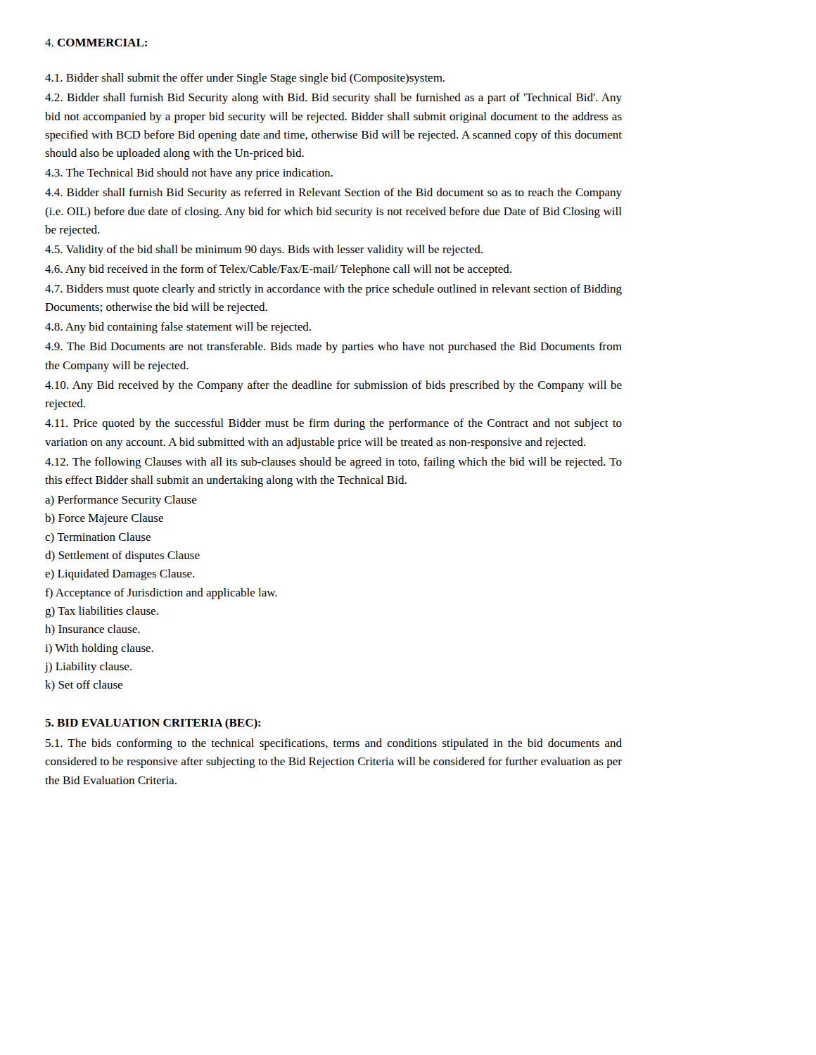4. COMMERCIAL:
4.1. Bidder shall submit the offer under Single Stage single bid (Composite)system.
4.2. Bidder shall furnish Bid Security along with Bid. Bid security shall be furnished as a part of 'Technical Bid'. Any bid not accompanied by a proper bid security will be rejected. Bidder shall submit original document to the address as specified with BCD before Bid opening date and time, otherwise Bid will be rejected. A scanned copy of this document should also be uploaded along with the Un-priced bid.
4.3. The Technical Bid should not have any price indication.
4.4. Bidder shall furnish Bid Security as referred in Relevant Section of the Bid document so as to reach the Company (i.e. OIL) before due date of closing. Any bid for which bid security is not received before due Date of Bid Closing will be rejected.
4.5. Validity of the bid shall be minimum 90 days. Bids with lesser validity will be rejected.
4.6. Any bid received in the form of Telex/Cable/Fax/E-mail/ Telephone call will not be accepted.
4.7. Bidders must quote clearly and strictly in accordance with the price schedule outlined in relevant section of Bidding Documents; otherwise the bid will be rejected.
4.8. Any bid containing false statement will be rejected.
4.9. The Bid Documents are not transferable. Bids made by parties who have not purchased the Bid Documents from the Company will be rejected.
4.10. Any Bid received by the Company after the deadline for submission of bids prescribed by the Company will be rejected.
4.11. Price quoted by the successful Bidder must be firm during the performance of the Contract and not subject to variation on any account. A bid submitted with an adjustable price will be treated as non-responsive and rejected.
4.12. The following Clauses with all its sub-clauses should be agreed in toto, failing which the bid will be rejected. To this effect Bidder shall submit an undertaking along with the Technical Bid.
a) Performance Security Clause
b) Force Majeure Clause
c) Termination Clause
d) Settlement of disputes Clause
e) Liquidated Damages Clause.
f) Acceptance of Jurisdiction and applicable law.
g) Tax liabilities clause.
h) Insurance clause.
i) With holding clause.
j) Liability clause.
k) Set off clause
5. BID EVALUATION CRITERIA (BEC):
5.1. The bids conforming to the technical specifications, terms and conditions stipulated in the bid documents and considered to be responsive after subjecting to the Bid Rejection Criteria will be considered for further evaluation as per the Bid Evaluation Criteria.